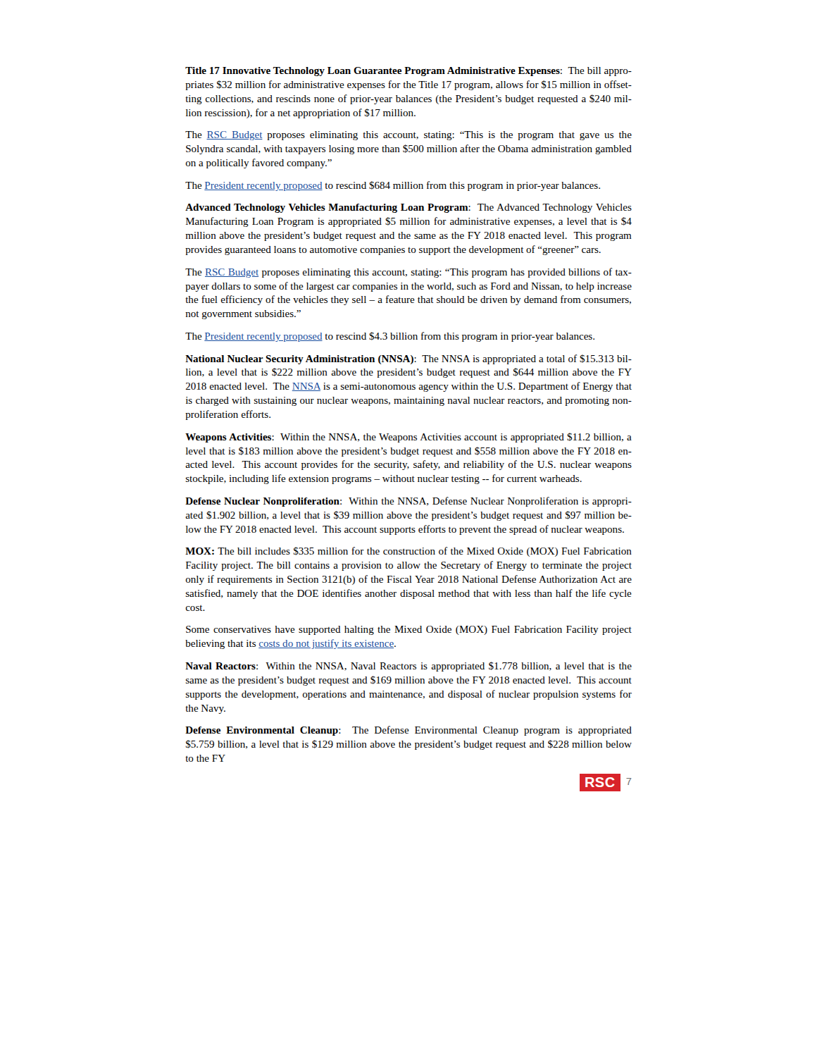Title 17 Innovative Technology Loan Guarantee Program Administrative Expenses: The bill appropriates $32 million for administrative expenses for the Title 17 program, allows for $15 million in offsetting collections, and rescinds none of prior-year balances (the President’s budget requested a $240 million rescission), for a net appropriation of $17 million.
The RSC Budget proposes eliminating this account, stating: “This is the program that gave us the Solyndra scandal, with taxpayers losing more than $500 million after the Obama administration gambled on a politically favored company.”
The President recently proposed to rescind $684 million from this program in prior-year balances.
Advanced Technology Vehicles Manufacturing Loan Program: The Advanced Technology Vehicles Manufacturing Loan Program is appropriated $5 million for administrative expenses, a level that is $4 million above the president’s budget request and the same as the FY 2018 enacted level. This program provides guaranteed loans to automotive companies to support the development of “greener” cars.
The RSC Budget proposes eliminating this account, stating: “This program has provided billions of taxpayer dollars to some of the largest car companies in the world, such as Ford and Nissan, to help increase the fuel efficiency of the vehicles they sell – a feature that should be driven by demand from consumers, not government subsidies.”
The President recently proposed to rescind $4.3 billion from this program in prior-year balances.
National Nuclear Security Administration (NNSA): The NNSA is appropriated a total of $15.313 billion, a level that is $222 million above the president’s budget request and $644 million above the FY 2018 enacted level. The NNSA is a semi-autonomous agency within the U.S. Department of Energy that is charged with sustaining our nuclear weapons, maintaining naval nuclear reactors, and promoting nonproliferation efforts.
Weapons Activities: Within the NNSA, the Weapons Activities account is appropriated $11.2 billion, a level that is $183 million above the president’s budget request and $558 million above the FY 2018 enacted level. This account provides for the security, safety, and reliability of the U.S. nuclear weapons stockpile, including life extension programs – without nuclear testing -- for current warheads.
Defense Nuclear Nonproliferation: Within the NNSA, Defense Nuclear Nonproliferation is appropriated $1.902 billion, a level that is $39 million above the president’s budget request and $97 million below the FY 2018 enacted level. This account supports efforts to prevent the spread of nuclear weapons.
MOX: The bill includes $335 million for the construction of the Mixed Oxide (MOX) Fuel Fabrication Facility project. The bill contains a provision to allow the Secretary of Energy to terminate the project only if requirements in Section 3121(b) of the Fiscal Year 2018 National Defense Authorization Act are satisfied, namely that the DOE identifies another disposal method that with less than half the life cycle cost.
Some conservatives have supported halting the Mixed Oxide (MOX) Fuel Fabrication Facility project believing that its costs do not justify its existence.
Naval Reactors: Within the NNSA, Naval Reactors is appropriated $1.778 billion, a level that is the same as the president’s budget request and $169 million above the FY 2018 enacted level. This account supports the development, operations and maintenance, and disposal of nuclear propulsion systems for the Navy.
Defense Environmental Cleanup: The Defense Environmental Cleanup program is appropriated $5.759 billion, a level that is $129 million above the president’s budget request and $228 million below to the FY
RSC 7